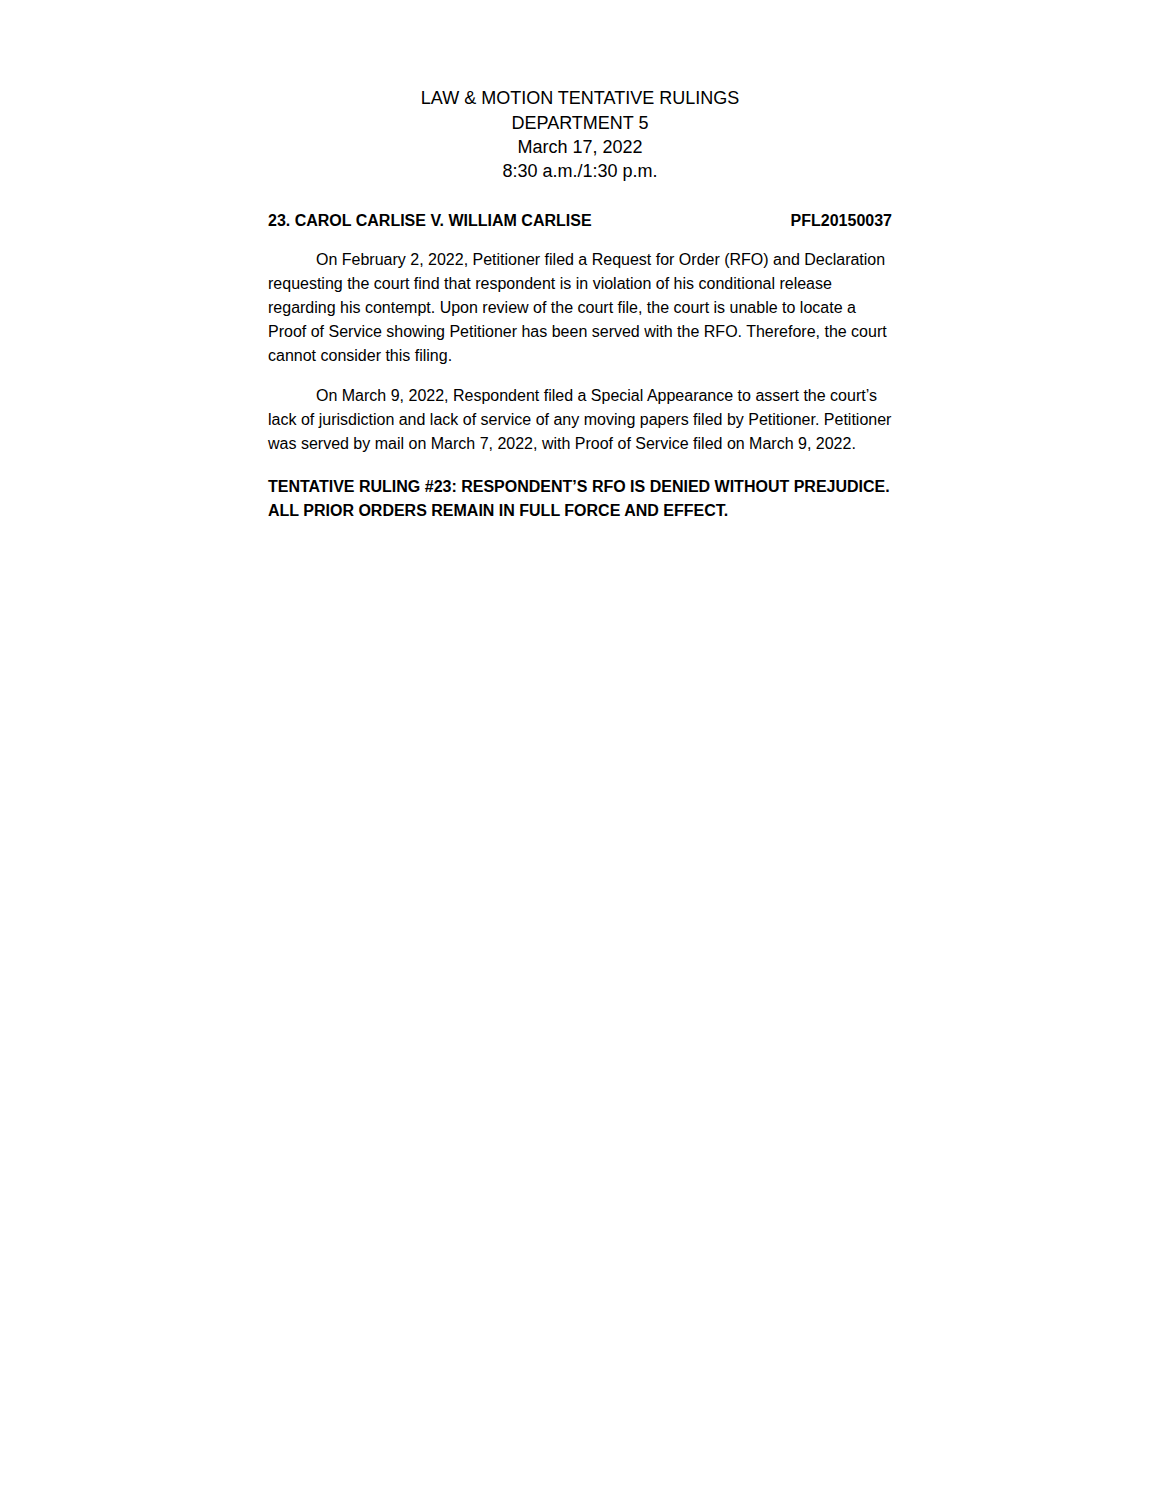LAW & MOTION TENTATIVE RULINGS
DEPARTMENT 5
March 17, 2022
8:30 a.m./1:30 p.m.
23. Carol Carlise v. William Carlise PFL20150037
On February 2, 2022, Petitioner filed a Request for Order (RFO) and Declaration requesting the court find that respondent is in violation of his conditional release regarding his contempt. Upon review of the court file, the court is unable to locate a Proof of Service showing Petitioner has been served with the RFO. Therefore, the court cannot consider this filing.
On March 9, 2022, Respondent filed a Special Appearance to assert the court’s lack of jurisdiction and lack of service of any moving papers filed by Petitioner. Petitioner was served by mail on March 7, 2022, with Proof of Service filed on March 9, 2022.
TENTATIVE RULING #23: RESPONDENT’S RFO IS DENIED WITHOUT PREJUDICE. ALL PRIOR ORDERS REMAIN IN FULL FORCE AND EFFECT.